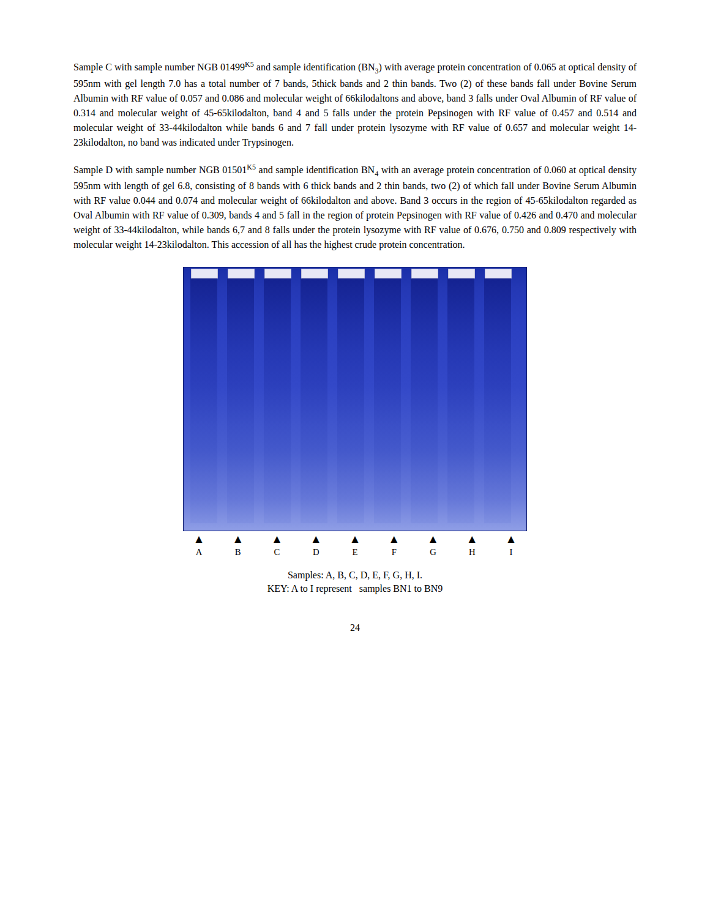Sample C with sample number NGB 01499K5 and sample identification (BN3) with average protein concentration of 0.065 at optical density of 595nm with gel length 7.0 has a total number of 7 bands, 5thick bands and 2 thin bands. Two (2) of these bands fall under Bovine Serum Albumin with RF value of 0.057 and 0.086 and molecular weight of 66kilodaltons and above, band 3 falls under Oval Albumin of RF value of 0.314 and molecular weight of 45-65kilodalton, band 4 and 5 falls under the protein Pepsinogen with RF value of 0.457 and 0.514 and molecular weight of 33-44kilodalton while bands 6 and 7 fall under protein lysozyme with RF value of 0.657 and molecular weight 14-23kilodalton, no band was indicated under Trypsinogen.
Sample D with sample number NGB 01501K5 and sample identification BN4 with an average protein concentration of 0.060 at optical density 595nm with length of gel 6.8, consisting of 8 bands with 6 thick bands and 2 thin bands, two (2) of which fall under Bovine Serum Albumin with RF value 0.044 and 0.074 and molecular weight of 66kilodalton and above. Band 3 occurs in the region of 45-65kilodalton regarded as Oval Albumin with RF value of 0.309, bands 4 and 5 fall in the region of protein Pepsinogen with RF value of 0.426 and 0.470 and molecular weight of 33-44kilodalton, while bands 6,7 and 8 falls under the protein lysozyme with RF value of 0.676, 0.750 and 0.809 respectively with molecular weight 14-23kilodalton. This accession of all has the highest crude protein concentration.
▲A
▲B
▲C
▲D
▲E
▲F
▲G
▲H
▲I
Samples: A, B, C, D, E, F, G, H, I.
KEY: A to I represent samples BN1 to BN9
24